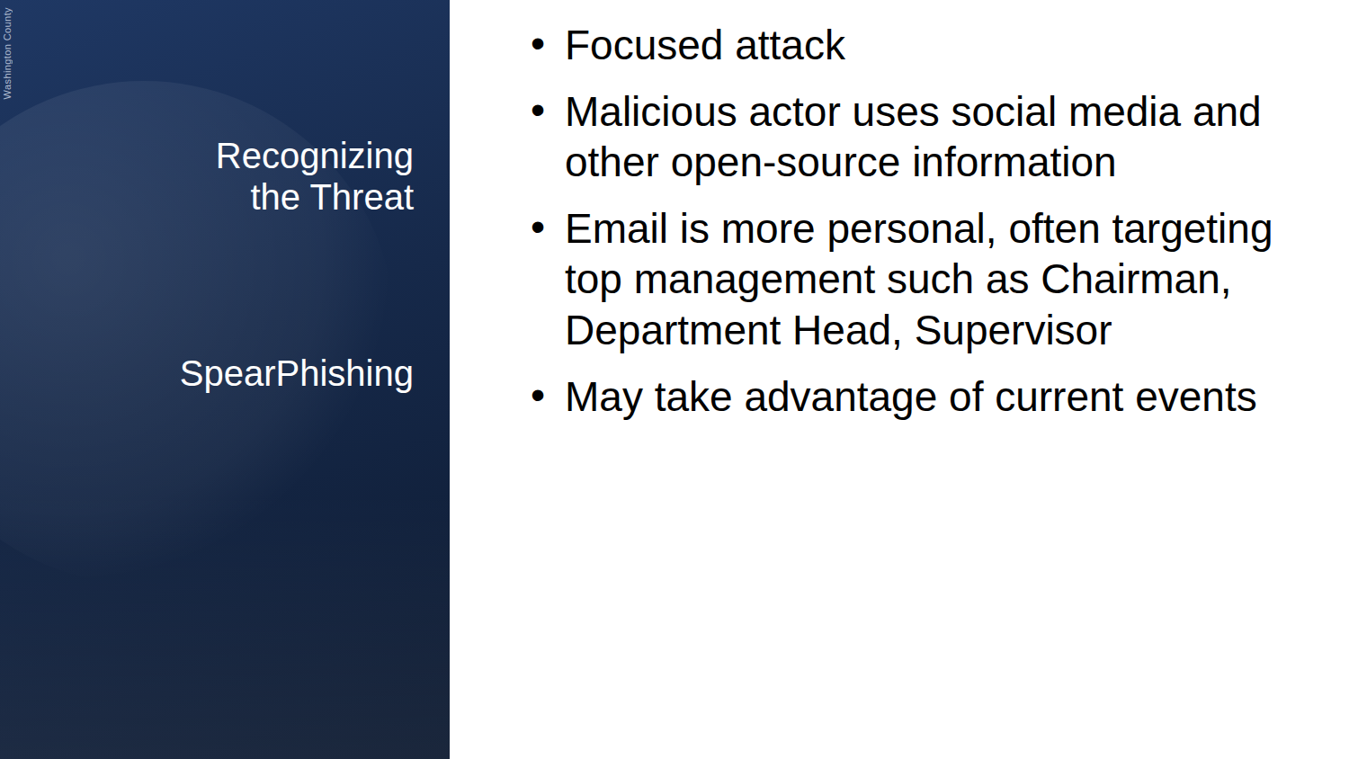Washington County
Recognizing
the Threat
SpearPhishing
Focused attack
Malicious actor uses social media and other open-source information
Email is more personal, often targeting top management such as Chairman, Department Head, Supervisor
May take advantage of current events